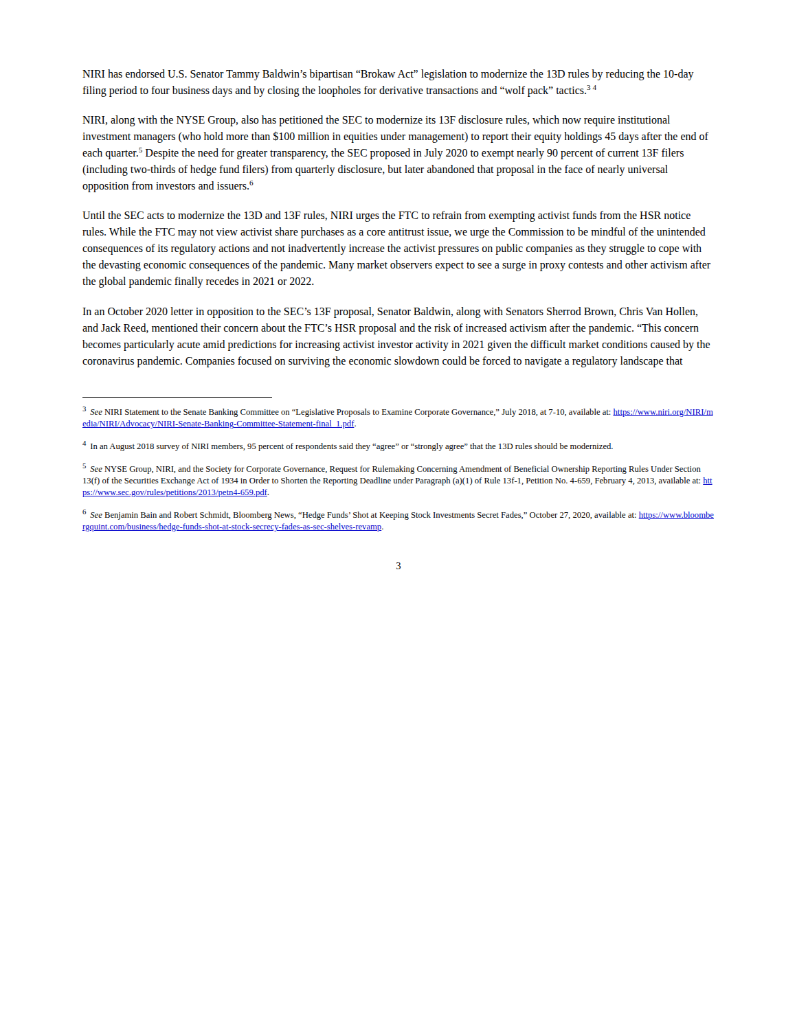NIRI has endorsed U.S. Senator Tammy Baldwin’s bipartisan “Brokaw Act” legislation to modernize the 13D rules by reducing the 10-day filing period to four business days and by closing the loopholes for derivative transactions and “wolf pack” tactics.3 4
NIRI, along with the NYSE Group, also has petitioned the SEC to modernize its 13F disclosure rules, which now require institutional investment managers (who hold more than $100 million in equities under management) to report their equity holdings 45 days after the end of each quarter.5 Despite the need for greater transparency, the SEC proposed in July 2020 to exempt nearly 90 percent of current 13F filers (including two-thirds of hedge fund filers) from quarterly disclosure, but later abandoned that proposal in the face of nearly universal opposition from investors and issuers.6
Until the SEC acts to modernize the 13D and 13F rules, NIRI urges the FTC to refrain from exempting activist funds from the HSR notice rules. While the FTC may not view activist share purchases as a core antitrust issue, we urge the Commission to be mindful of the unintended consequences of its regulatory actions and not inadvertently increase the activist pressures on public companies as they struggle to cope with the devasting economic consequences of the pandemic. Many market observers expect to see a surge in proxy contests and other activism after the global pandemic finally recedes in 2021 or 2022.
In an October 2020 letter in opposition to the SEC’s 13F proposal, Senator Baldwin, along with Senators Sherrod Brown, Chris Van Hollen, and Jack Reed, mentioned their concern about the FTC’s HSR proposal and the risk of increased activism after the pandemic. “This concern becomes particularly acute amid predictions for increasing activist investor activity in 2021 given the difficult market conditions caused by the coronavirus pandemic. Companies focused on surviving the economic slowdown could be forced to navigate a regulatory landscape that
3 See NIRI Statement to the Senate Banking Committee on “Legislative Proposals to Examine Corporate Governance,” July 2018, at 7-10, available at: https://www.niri.org/NIRI/media/NIRI/Advocacy/NIRI-Senate-Banking-Committee-Statement-final_1.pdf.
4 In an August 2018 survey of NIRI members, 95 percent of respondents said they “agree” or “strongly agree” that the 13D rules should be modernized.
5 See NYSE Group, NIRI, and the Society for Corporate Governance, Request for Rulemaking Concerning Amendment of Beneficial Ownership Reporting Rules Under Section 13(f) of the Securities Exchange Act of 1934 in Order to Shorten the Reporting Deadline under Paragraph (a)(1) of Rule 13f-1, Petition No. 4-659, February 4, 2013, available at: https://www.sec.gov/rules/petitions/2013/petn4-659.pdf.
6 See Benjamin Bain and Robert Schmidt, Bloomberg News, “Hedge Funds’ Shot at Keeping Stock Investments Secret Fades,” October 27, 2020, available at: https://www.bloombergquint.com/business/hedge-funds-shot-at-stock-secrecy-fades-as-sec-shelves-revamp.
3